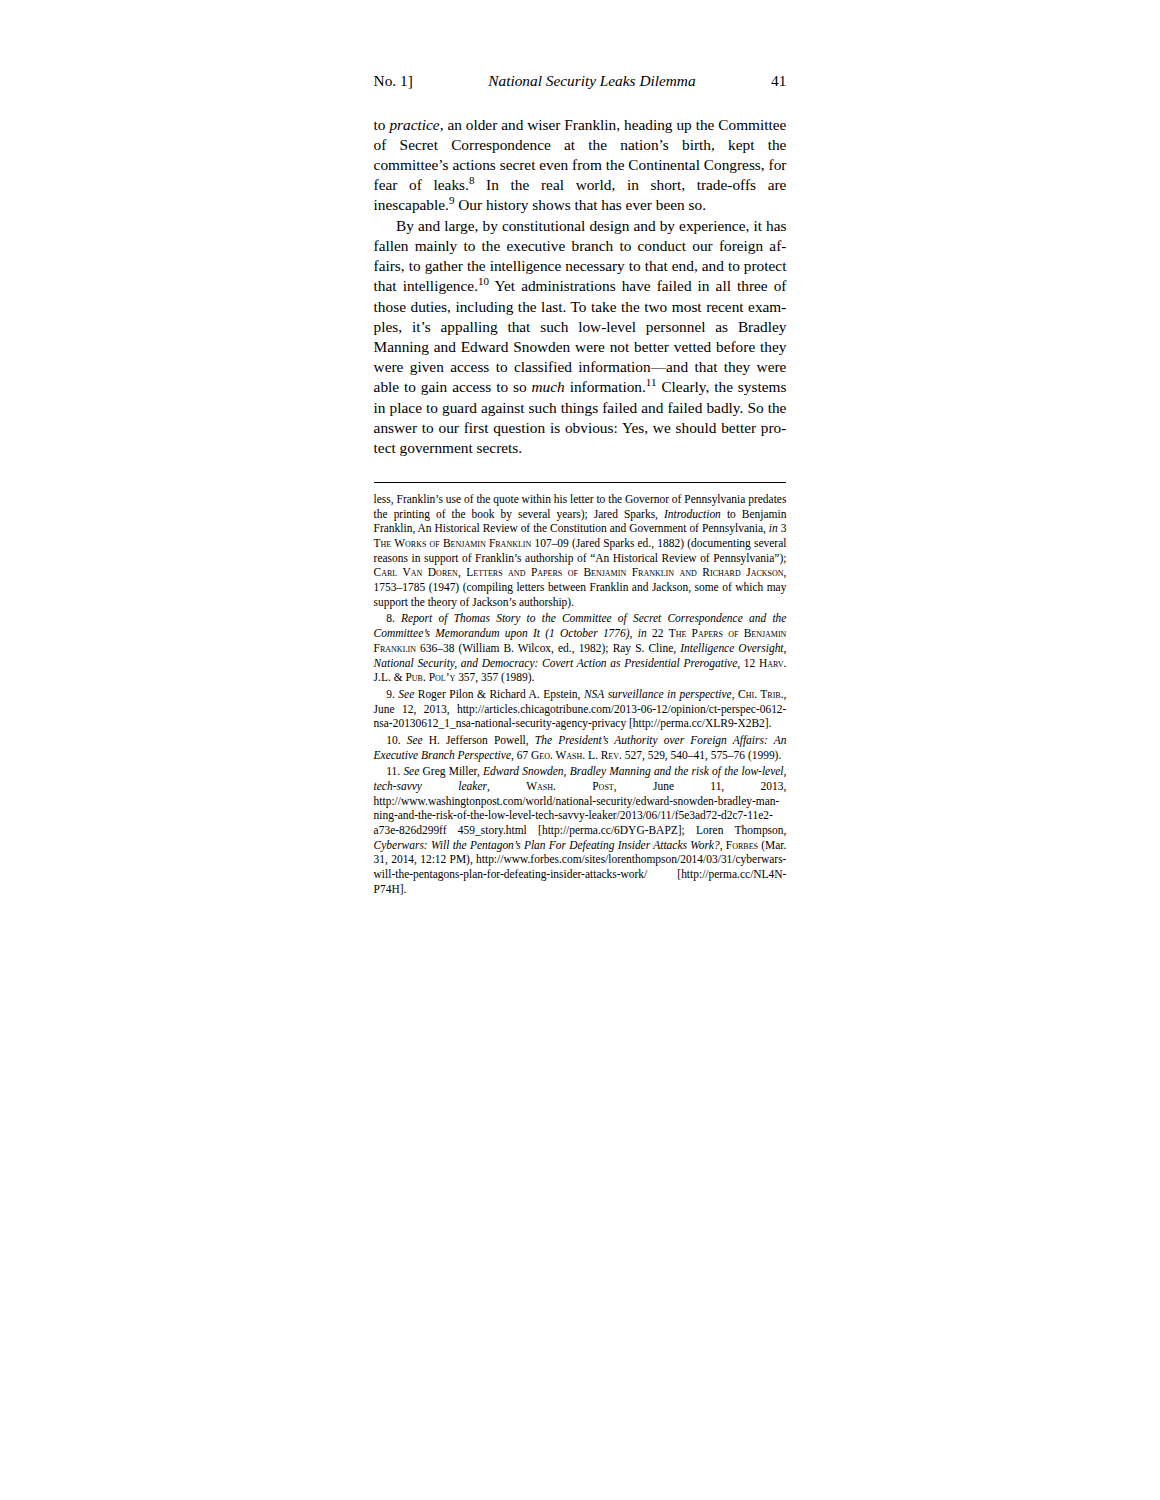No. 1] National Security Leaks Dilemma 41
to practice, an older and wiser Franklin, heading up the Committee of Secret Correspondence at the nation’s birth, kept the committee’s actions secret even from the Continental Congress, for fear of leaks.8 In the real world, in short, trade-offs are inescapable.9 Our history shows that has ever been so.
By and large, by constitutional design and by experience, it has fallen mainly to the executive branch to conduct our foreign affairs, to gather the intelligence necessary to that end, and to protect that intelligence.10 Yet administrations have failed in all three of those duties, including the last. To take the two most recent examples, it’s appalling that such low-level personnel as Bradley Manning and Edward Snowden were not better vetted before they were given access to classified information—and that they were able to gain access to so much information.11 Clearly, the systems in place to guard against such things failed and failed badly. So the answer to our first question is obvious: Yes, we should better protect government secrets.
less, Franklin’s use of the quote within his letter to the Governor of Pennsylvania predates the printing of the book by several years); Jared Sparks, Introduction to Benjamin Franklin, An Historical Review of the Constitution and Government of Pennsylvania, in 3 The Works of Benjamin Franklin 107–09 (Jared Sparks ed., 1882) (documenting several reasons in support of Franklin’s authorship of “An Historical Review of Pennsylvania”); Carl Van Doren, Letters and Papers of Benjamin Franklin and Richard Jackson, 1753–1785 (1947) (compiling letters between Franklin and Jackson, some of which may support the theory of Jackson’s authorship).
8. Report of Thomas Story to the Committee of Secret Correspondence and the Committee’s Memorandum upon It (1 October 1776), in 22 The Papers of Benjamin Franklin 636–38 (William B. Wilcox, ed., 1982); Ray S. Cline, Intelligence Oversight, National Security, and Democracy: Covert Action as Presidential Prerogative, 12 Harv. J.L. & Pub. Pol’y 357, 357 (1989).
9. See Roger Pilon & Richard A. Epstein, NSA surveillance in perspective, Chi. Trib., June 12, 2013, http://articles.chicagotribune.com/2013-06-12/opinion/ct-perspec-0612-nsa-20130612_1_nsa-national-security-agency-privacy [http://perma.cc/XLR9-X2B2].
10. See H. Jefferson Powell, The President’s Authority over Foreign Affairs: An Executive Branch Perspective, 67 Geo. Wash. L. Rev. 527, 529, 540–41, 575–76 (1999).
11. See Greg Miller, Edward Snowden, Bradley Manning and the risk of the low-level, tech-savvy leaker, Wash. Post, June 11, 2013, http://www.washingtonpost.com/world/national-security/edward-snowden-bradley-manning-and-the-risk-of-the-low-level-tech-savvy-leaker/2013/06/11/f5e3ad72-d2c7-11e2-a73e-826d299ff 459_story.html [http://perma.cc/6DYG-BAPZ]; Loren Thompson, Cyberwars: Will the Pentagon’s Plan For Defeating Insider Attacks Work?, Forbes (Mar. 31, 2014, 12:12 PM), http://www.forbes.com/sites/lorenthompson/2014/03/31/cyberwars-will-the-pentagons-plan-for-defeating-insider-attacks-work/ [http://perma.cc/NL4N-P74H].